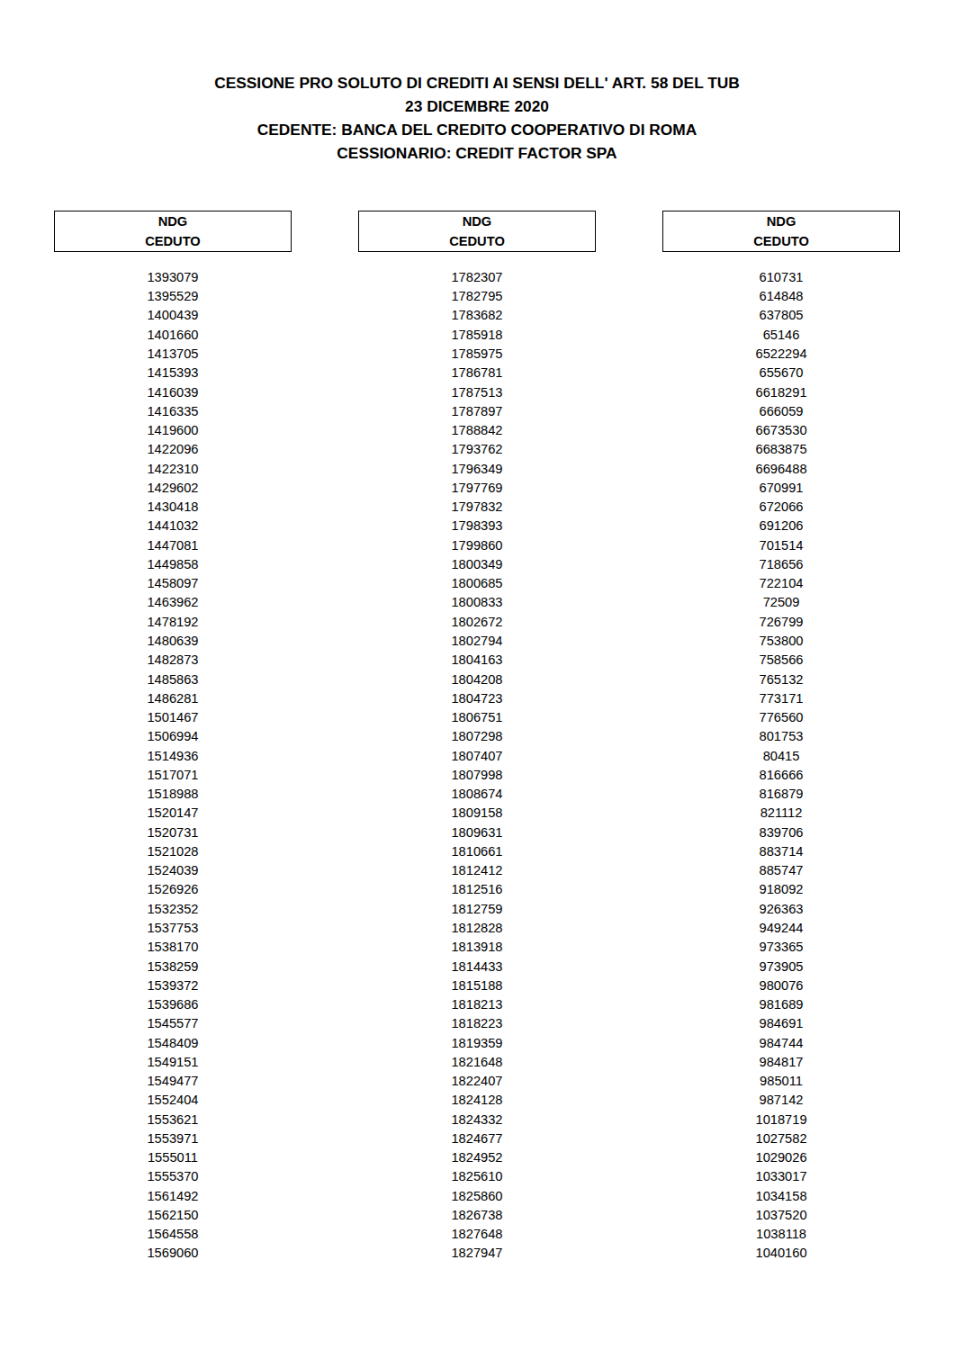CESSIONE PRO SOLUTO DI CREDITI AI SENSI DELL' ART. 58 DEL TUB
23 DICEMBRE 2020
CEDENTE: BANCA DEL CREDITO COOPERATIVO DI ROMA
CESSIONARIO: CREDIT FACTOR SPA
| NDG CEDUTO | | NDG CEDUTO | | NDG CEDUTO |
| 1393079 1395529 1400439 1401660 1413705 1415393 1416039 1416335 1419600 1422096 1422310 1429602 1430418 1441032 1447081 1449858 1458097 1463962 1478192 1480639 1482873 1485863 1486281 1501467 1506994 1514936 1517071 1518988 1520147 1520731 1521028 1524039 1526926 1532352 1537753 1538170 1538259 1539372 1539686 1545577 1548409 1549151 1549477 1552404 1553621 1553971 1555011 1555370 1561492 1562150 1564558 1569060 | | 1782307 1782795 1783682 1785918 1785975 1786781 1787513 1787897 1788842 1793762 1796349 1797769 1797832 1798393 1799860 1800349 1800685 1800833 1802672 1802794 1804163 1804208 1804723 1806751 1807298 1807407 1807998 1808674 1809158 1809631 1810661 1812412 1812516 1812759 1812828 1813918 1814433 1815188 1818213 1818223 1819359 1821648 1822407 1824128 1824332 1824677 1824952 1825610 1825860 1826738 1827648 1827947 | | 610731 614848 637805 65146 6522294 655670 6618291 666059 6673530 6683875 6696488 670991 672066 691206 701514 718656 722104 72509 726799 753800 758566 765132 773171 776560 801753 80415 816666 816879 821112 839706 883714 885747 918092 926363 949244 973365 973905 980076 981689 984691 984744 984817 985011 987142 1018719 1027582 1029026 1033017 1034158 1037520 1038118 1040160 |